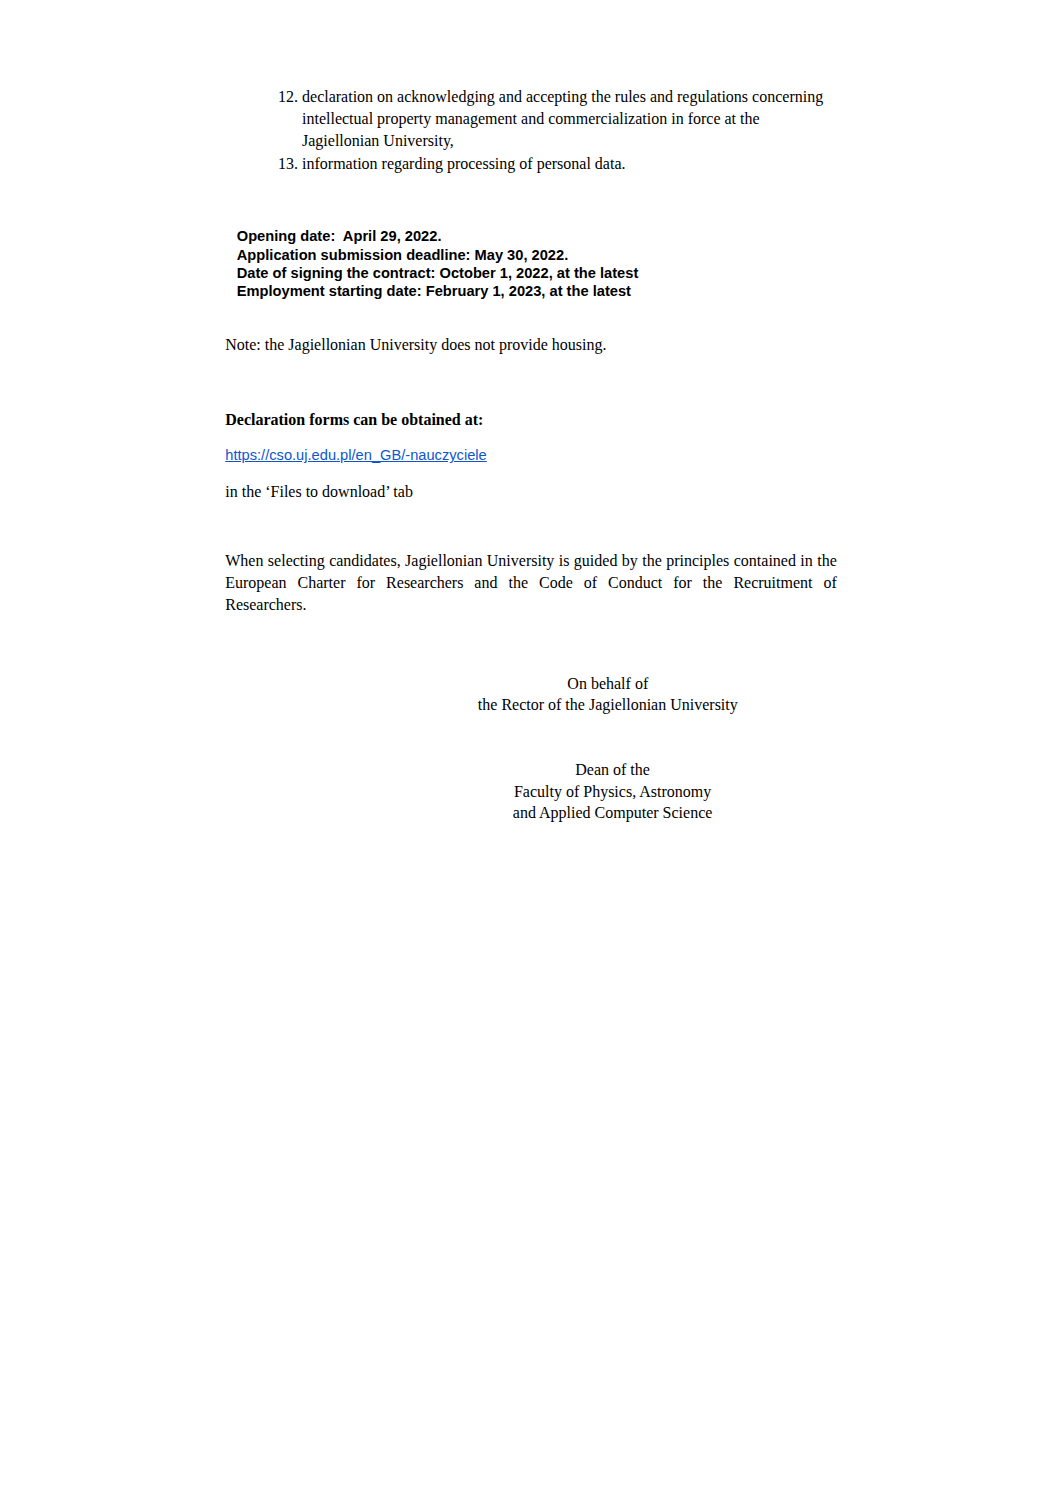declaration on acknowledging and accepting the rules and regulations concerning intellectual property management and commercialization in force at the Jagiellonian University,
information regarding processing of personal data.
Opening date: April 29, 2022.
Application submission deadline: May 30, 2022.
Date of signing the contract: October 1, 2022, at the latest
Employment starting date: February 1, 2023, at the latest
Note: the Jagiellonian University does not provide housing.
Declaration forms can be obtained at:
https://cso.uj.edu.pl/en_GB/-nauczyciele
in the ‘Files to download’ tab
When selecting candidates, Jagiellonian University is guided by the principles contained in the European Charter for Researchers and the Code of Conduct for the Recruitment of Researchers.
On behalf of
the Rector of the Jagiellonian University
Dean of the
Faculty of Physics, Astronomy
and Applied Computer Science